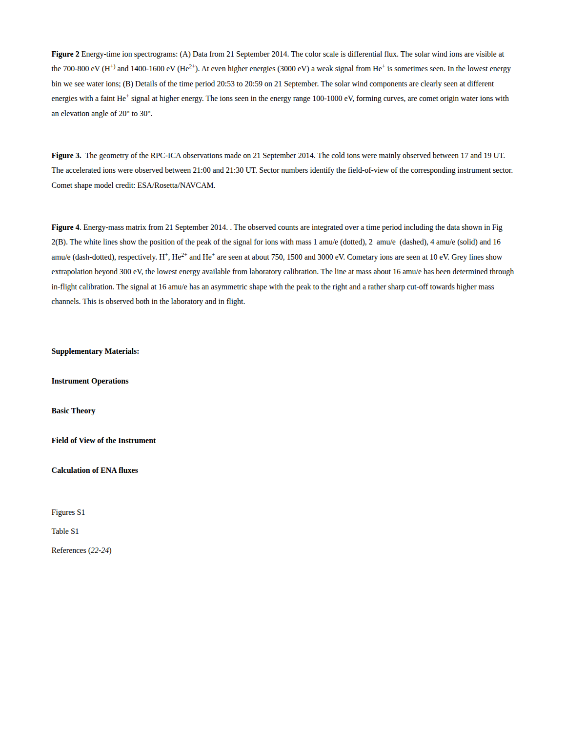Figure 2 Energy-time ion spectrograms: (A) Data from 21 September 2014. The color scale is differential flux. The solar wind ions are visible at the 700-800 eV (H+) and 1400-1600 eV (He2+). At even higher energies (3000 eV) a weak signal from He+ is sometimes seen. In the lowest energy bin we see water ions; (B) Details of the time period 20:53 to 20:59 on 21 September. The solar wind components are clearly seen at different energies with a faint He+ signal at higher energy. The ions seen in the energy range 100-1000 eV, forming curves, are comet origin water ions with an elevation angle of 20° to 30°.
Figure 3. The geometry of the RPC-ICA observations made on 21 September 2014. The cold ions were mainly observed between 17 and 19 UT. The accelerated ions were observed between 21:00 and 21:30 UT. Sector numbers identify the field-of-view of the corresponding instrument sector. Comet shape model credit: ESA/Rosetta/NAVCAM.
Figure 4. Energy-mass matrix from 21 September 2014. . The observed counts are integrated over a time period including the data shown in Fig 2(B). The white lines show the position of the peak of the signal for ions with mass 1 amu/e (dotted), 2 amu/e (dashed), 4 amu/e (solid) and 16 amu/e (dash-dotted), respectively. H+, He2+ and He+ are seen at about 750, 1500 and 3000 eV. Cometary ions are seen at 10 eV. Grey lines show extrapolation beyond 300 eV, the lowest energy available from laboratory calibration. The line at mass about 16 amu/e has been determined through in-flight calibration. The signal at 16 amu/e has an asymmetric shape with the peak to the right and a rather sharp cut-off towards higher mass channels. This is observed both in the laboratory and in flight.
Supplementary Materials:
Instrument Operations
Basic Theory
Field of View of the Instrument
Calculation of ENA fluxes
Figures S1
Table S1
References (22-24)